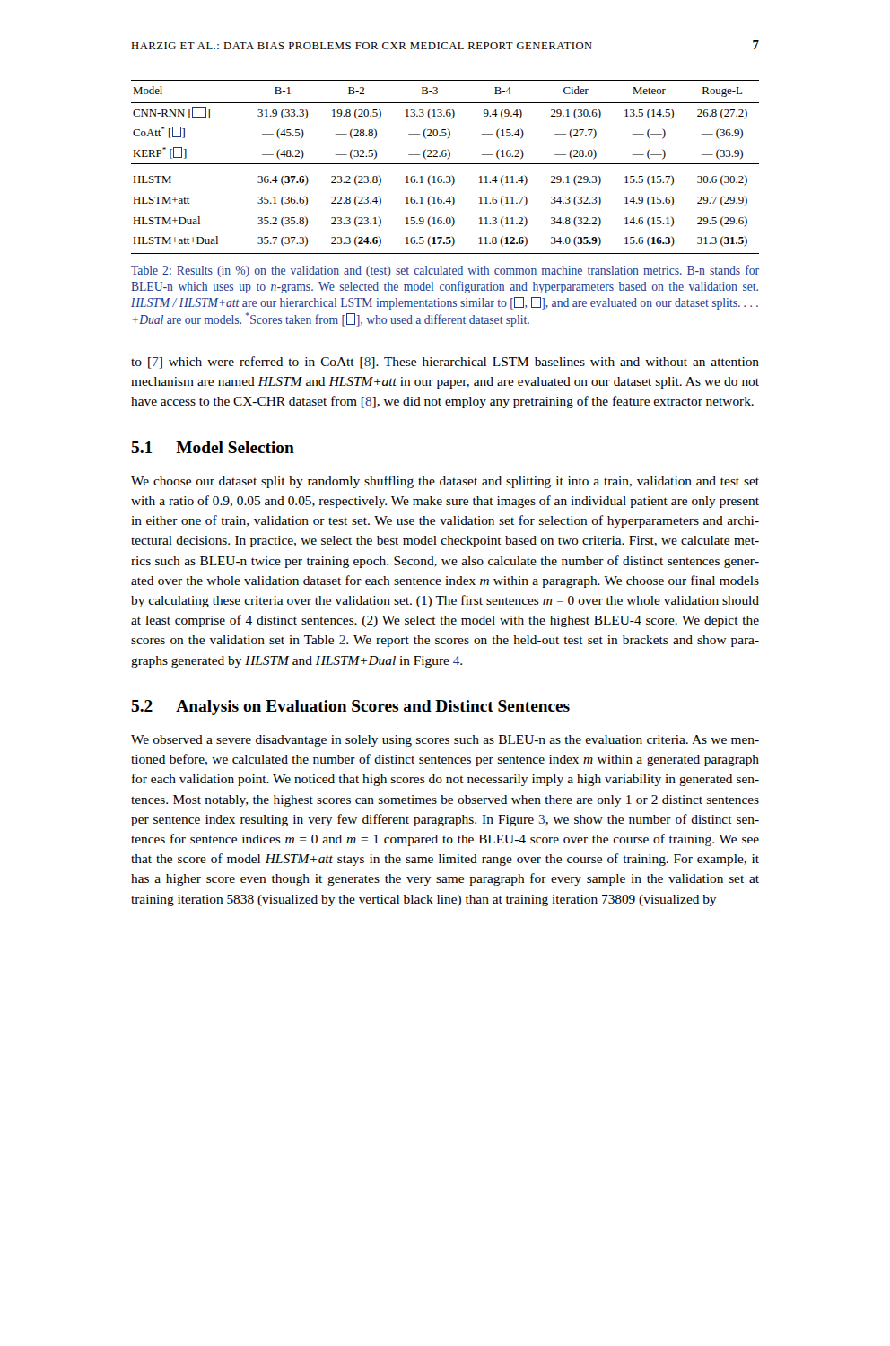Harzig et al.: Data Bias Problems for CXR Medical Report Generation 7
| Model | B-1 | B-2 | B-3 | B-4 | Cider | Meteor | Rouge-L |
| --- | --- | --- | --- | --- | --- | --- | --- |
| CNN-RNN [ ] | 31.9 (33.3) | 19.8 (20.5) | 13.3 (13.6) | 9.4 (9.4) | 29.1 (30.6) | 13.5 (14.5) | 26.8 (27.2) |
| CoAtt * [ ] | — (45.5) | — (28.8) | — (20.5) | — (15.4) | — (27.7) | — (—) | — (36.9) |
| KERP * [ ] | — (48.2) | — (32.5) | — (22.6) | — (16.2) | — (28.0) | — (—) | — (33.9) |
| HLSTM | 36.4 ( 37.6 ) | 23.2 (23.8) | 16.1 (16.3) | 11.4 (11.4) | 29.1 (29.3) | 15.5 (15.7) | 30.6 (30.2) |
| HLSTM+att | 35.1 (36.6) | 22.8 (23.4) | 16.1 (16.4) | 11.6 (11.7) | 34.3 (32.3) | 14.9 (15.6) | 29.7 (29.9) |
| HLSTM+Dual | 35.2 (35.8) | 23.3 (23.1) | 15.9 (16.0) | 11.3 (11.2) | 34.8 (32.2) | 14.6 (15.1) | 29.5 (29.6) |
| HLSTM+att+Dual | 35.7 (37.3) | 23.3 ( 24.6 ) | 16.5 ( 17.5 ) | 11.8 ( 12.6 ) | 34.0 ( 35.9 ) | 15.6 ( 16.3 ) | 31.3 ( 31.5 ) |
Table 2: Results (in %) on the validation and (test) set calculated with common machine translation metrics. B-n stands for BLEU-n which uses up to n-grams. We selected the model configuration and hyperparameters based on the validation set. HLSTM / HLSTM+att are our hierarchical LSTM implementations similar to [ , ], and are evaluated on our dataset splits. . . . +Dual are our models. *Scores taken from [ ], who used a different dataset split.
to [7] which were referred to in CoAtt [8]. These hierarchical LSTM baselines with and without an attention mechanism are named HLSTM and HLSTM+att in our paper, and are evaluated on our dataset split. As we do not have access to the CX-CHR dataset from [8], we did not employ any pretraining of the feature extractor network.
5.1 Model Selection
We choose our dataset split by randomly shuffling the dataset and splitting it into a train, validation and test set with a ratio of 0.9, 0.05 and 0.05, respectively. We make sure that images of an individual patient are only present in either one of train, validation or test set. We use the validation set for selection of hyperparameters and architectural decisions. In practice, we select the best model checkpoint based on two criteria. First, we calculate metrics such as BLEU-n twice per training epoch. Second, we also calculate the number of distinct sentences generated over the whole validation dataset for each sentence index m within a paragraph. We choose our final models by calculating these criteria over the validation set. (1) The first sentences m = 0 over the whole validation should at least comprise of 4 distinct sentences. (2) We select the model with the highest BLEU-4 score. We depict the scores on the validation set in Table 2. We report the scores on the held-out test set in brackets and show paragraphs generated by HLSTM and HLSTM+Dual in Figure 4.
5.2 Analysis on Evaluation Scores and Distinct Sentences
We observed a severe disadvantage in solely using scores such as BLEU-n as the evaluation criteria. As we mentioned before, we calculated the number of distinct sentences per sentence index m within a generated paragraph for each validation point. We noticed that high scores do not necessarily imply a high variability in generated sentences. Most notably, the highest scores can sometimes be observed when there are only 1 or 2 distinct sentences per sentence index resulting in very few different paragraphs. In Figure 3, we show the number of distinct sentences for sentence indices m = 0 and m = 1 compared to the BLEU-4 score over the course of training. We see that the score of model HLSTM+att stays in the same limited range over the course of training. For example, it has a higher score even though it generates the very same paragraph for every sample in the validation set at training iteration 5838 (visualized by the vertical black line) than at training iteration 73809 (visualized by